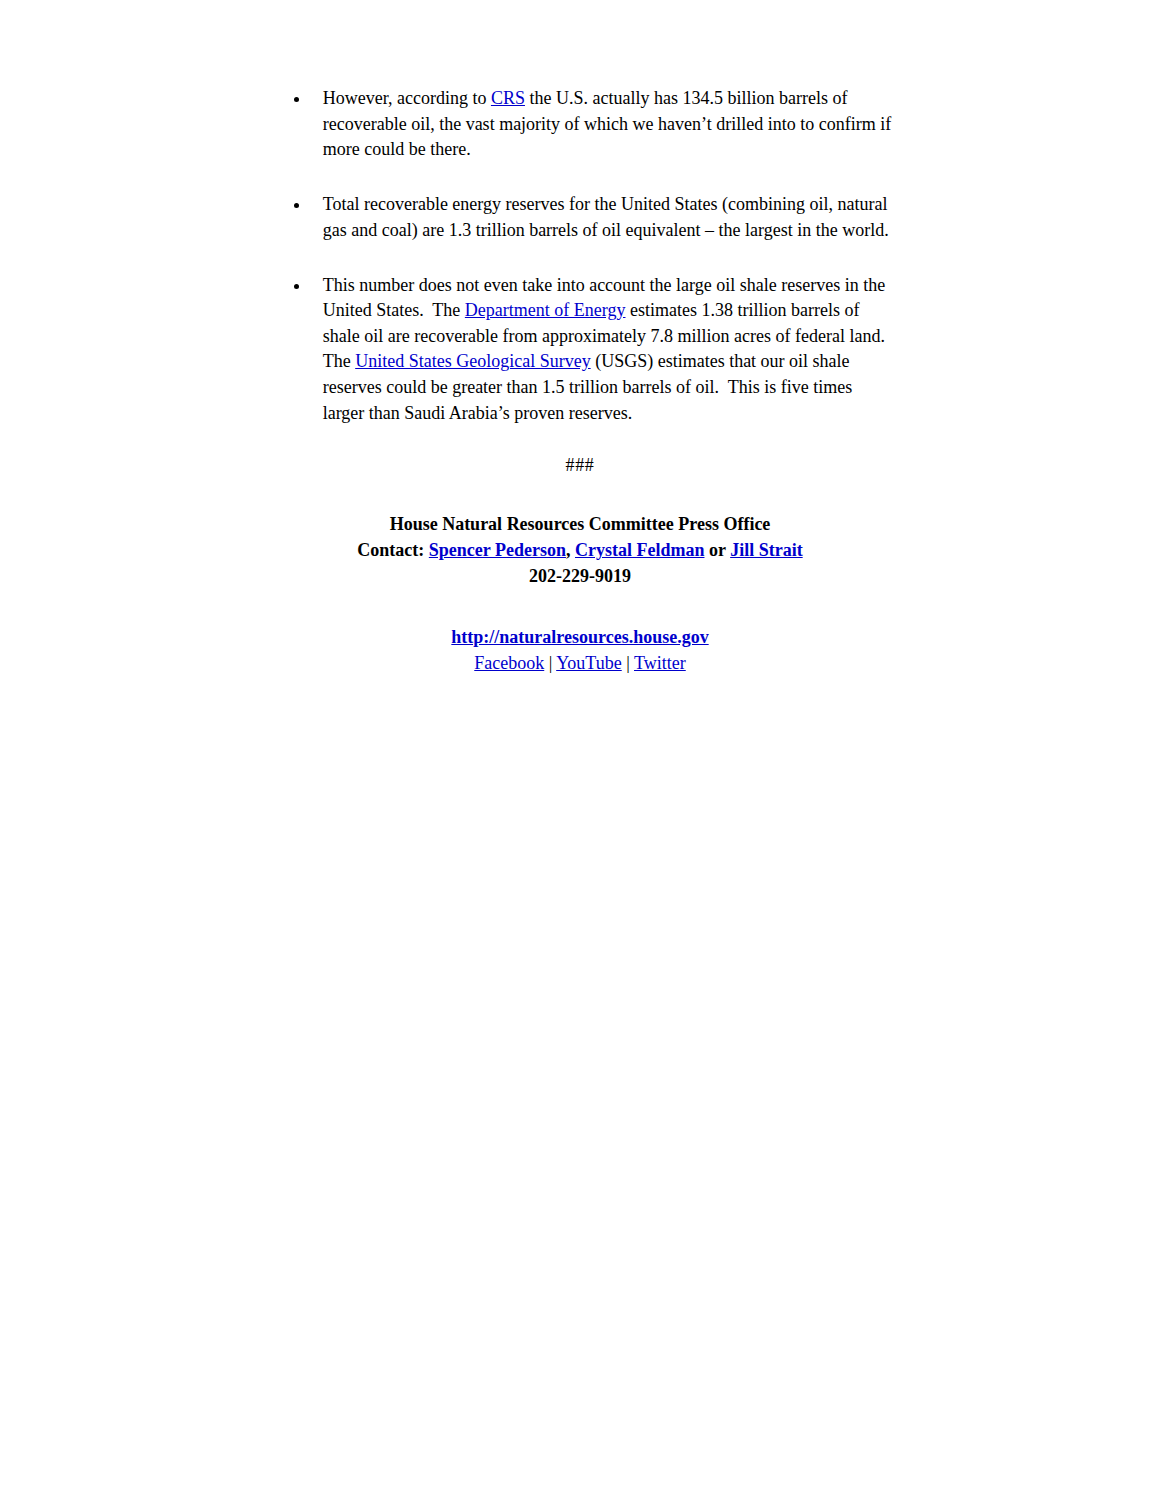However, according to CRS the U.S. actually has 134.5 billion barrels of recoverable oil, the vast majority of which we haven’t drilled into to confirm if more could be there.
Total recoverable energy reserves for the United States (combining oil, natural gas and coal) are 1.3 trillion barrels of oil equivalent – the largest in the world.
This number does not even take into account the large oil shale reserves in the United States. The Department of Energy estimates 1.38 trillion barrels of shale oil are recoverable from approximately 7.8 million acres of federal land. The United States Geological Survey (USGS) estimates that our oil shale reserves could be greater than 1.5 trillion barrels of oil. This is five times larger than Saudi Arabia’s proven reserves.
###
House Natural Resources Committee Press Office
Contact: Spencer Pederson, Crystal Feldman or Jill Strait
202-229-9019
http://naturalresources.house.gov
Facebook | YouTube | Twitter